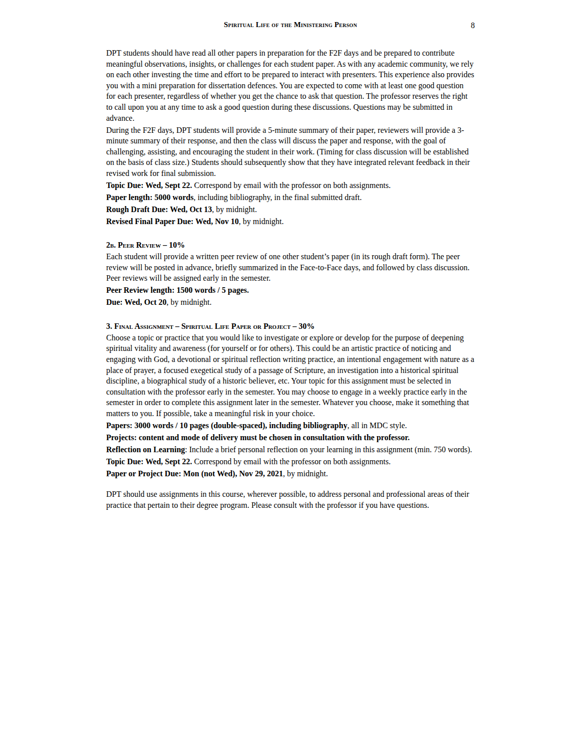Spiritual Life of the Ministering Person 8
DPT students should have read all other papers in preparation for the F2F days and be prepared to contribute meaningful observations, insights, or challenges for each student paper. As with any academic community, we rely on each other investing the time and effort to be prepared to interact with presenters. This experience also provides you with a mini preparation for dissertation defences. You are expected to come with at least one good question for each presenter, regardless of whether you get the chance to ask that question. The professor reserves the right to call upon you at any time to ask a good question during these discussions. Questions may be submitted in advance.
During the F2F days, DPT students will provide a 5-minute summary of their paper, reviewers will provide a 3-minute summary of their response, and then the class will discuss the paper and response, with the goal of challenging, assisting, and encouraging the student in their work. (Timing for class discussion will be established on the basis of class size.) Students should subsequently show that they have integrated relevant feedback in their revised work for final submission.
Topic Due: Wed, Sept 22. Correspond by email with the professor on both assignments.
Paper length: 5000 words, including bibliography, in the final submitted draft.
Rough Draft Due: Wed, Oct 13, by midnight.
Revised Final Paper Due: Wed, Nov 10, by midnight.
2b. Peer Review – 10%
Each student will provide a written peer review of one other student’s paper (in its rough draft form). The peer review will be posted in advance, briefly summarized in the Face-to-Face days, and followed by class discussion. Peer reviews will be assigned early in the semester.
Peer Review length: 1500 words / 5 pages.
Due: Wed, Oct 20, by midnight.
3. Final Assignment – Spiritual Life Paper or Project – 30%
Choose a topic or practice that you would like to investigate or explore or develop for the purpose of deepening spiritual vitality and awareness (for yourself or for others). This could be an artistic practice of noticing and engaging with God, a devotional or spiritual reflection writing practice, an intentional engagement with nature as a place of prayer, a focused exegetical study of a passage of Scripture, an investigation into a historical spiritual discipline, a biographical study of a historic believer, etc. Your topic for this assignment must be selected in consultation with the professor early in the semester. You may choose to engage in a weekly practice early in the semester in order to complete this assignment later in the semester. Whatever you choose, make it something that matters to you. If possible, take a meaningful risk in your choice.
Papers: 3000 words / 10 pages (double-spaced), including bibliography, all in MDC style.
Projects: content and mode of delivery must be chosen in consultation with the professor.
Reflection on Learning: Include a brief personal reflection on your learning in this assignment (min. 750 words).
Topic Due: Wed, Sept 22. Correspond by email with the professor on both assignments.
Paper or Project Due: Mon (not Wed), Nov 29, 2021, by midnight.
DPT should use assignments in this course, wherever possible, to address personal and professional areas of their practice that pertain to their degree program. Please consult with the professor if you have questions.